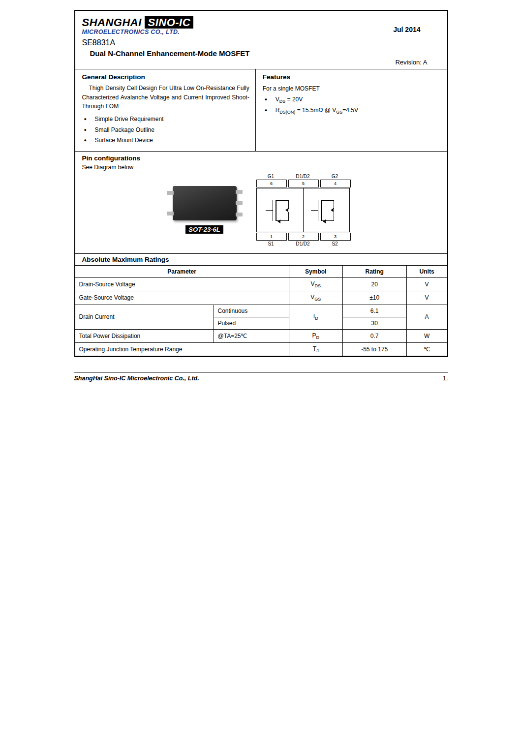SHANGHAI SINO-IC
MICROELECTRONICS CO., LTD.
Jul 2014
SE8831A
Dual N-Channel Enhancement-Mode MOSFET
Revision: A
| General Description Thigh Density Cell Design For Ultra Low On-Resistance Fully Characterized Avalanche Voltage and Current Improved Shoot-Through FOM Simple Drive Requirement Small Package Outline Surface Mount Device | Features For a single MOSFET V DS = 20V R DS(ON) = 15.5mΩ @ V GS =4.5V |
Pin configurations
See Diagram below
SOT-23-6L
G1 D1/D2 G2
6 5 4
1 2 3
S1 D1/D2 S2
Absolute Maximum Ratings
| Parameter | Symbol | Rating | Units |
| --- | --- | --- | --- |
| Drain-Source Voltage | V DS | 20 | V |
| Gate-Source Voltage | V GS | ±10 | V |
| Drain Current | Continuous | I D | 6.1 | A |
| Pulsed | 30 |
| Total Power Dissipation | @TA=25℃ | P D | 0.7 | W |
| Operating Junction Temperature Range | T J | -55 to 175 | ℃ |
ShangHai Sino-IC Microelectronic Co., Ltd.
1.